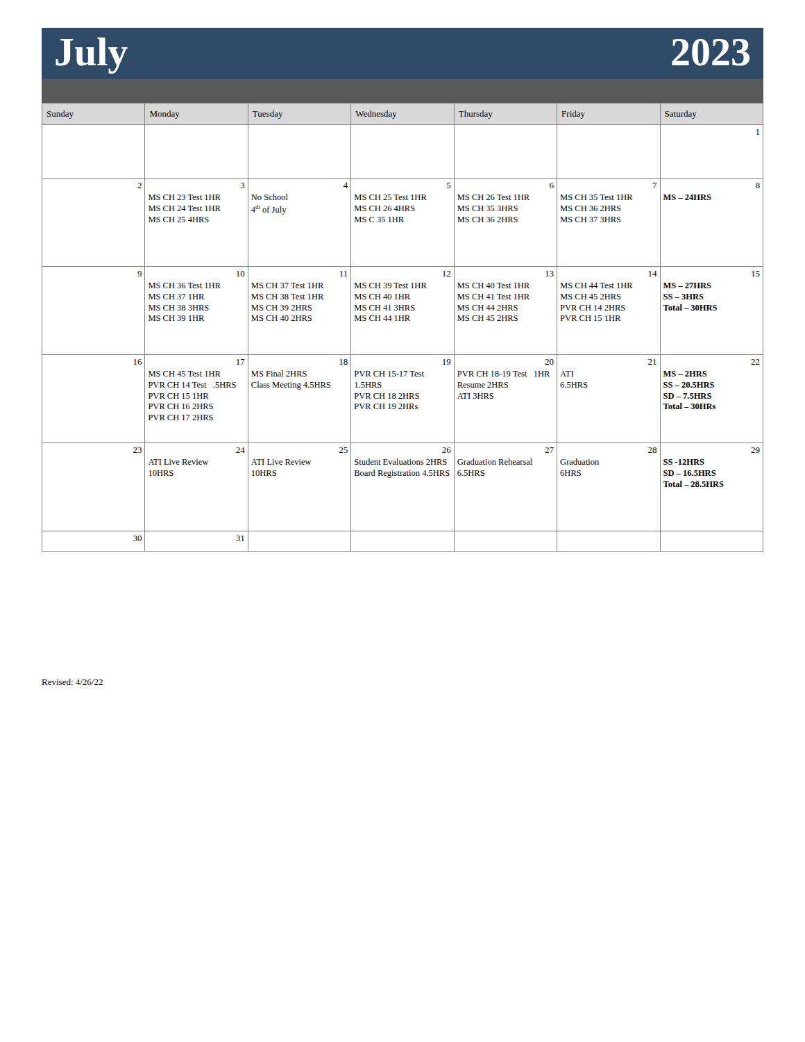July
2023
| Sunday | Monday | Tuesday | Wednesday | Thursday | Friday | Saturday |
| --- | --- | --- | --- | --- | --- | --- |
| | | | | | | 1 |
| 2 | 3 MS CH 23 Test 1HR MS CH 24 Test 1HR MS CH 25 4HRS | 4 No School 4 th of July | 5 MS CH 25 Test 1HR MS CH 26 4HRS MS C 35 1HR | 6 MS CH 26 Test 1HR MS CH 35 3HRS MS CH 36 2HRS | 7 MS CH 35 Test 1HR MS CH 36 2HRS MS CH 37 3HRS | 8 MS – 24HRS |
| 9 | 10 MS CH 36 Test 1HR MS CH 37 1HR MS CH 38 3HRS MS CH 39 1HR | 11 MS CH 37 Test 1HR MS CH 38 Test 1HR MS CH 39 2HRS MS CH 40 2HRS | 12 MS CH 39 Test 1HR MS CH 40 1HR MS CH 41 3HRS MS CH 44 1HR | 13 MS CH 40 Test 1HR MS CH 41 Test 1HR MS CH 44 2HRS MS CH 45 2HRS | 14 MS CH 44 Test 1HR MS CH 45 2HRS PVR CH 14 2HRS PVR CH 15 1HR | 15 MS – 27HRS SS – 3HRS Total – 30HRS |
| 16 | 17 MS CH 45 Test 1HR PVR CH 14 Test .5HRS PVR CH 15 1HR PVR CH 16 2HRS PVR CH 17 2HRS | 18 MS Final 2HRS Class Meeting 4.5HRS | 19 PVR CH 15-17 Test 1.5HRS PVR CH 18 2HRS PVR CH 19 2HRs | 20 PVR CH 18-19 Test 1HR Resume 2HRS ATI 3HRS | 21 ATI 6.5HRS | 22 MS – 2HRS SS – 20.5HRS SD – 7.5HRS Total – 30HRs |
| 23 | 24 ATI Live Review 10HRS | 25 ATI Live Review 10HRS | 26 Student Evaluations 2HRS Board Registration 4.5HRS | 27 Graduation Rehearsal 6.5HRS | 28 Graduation 6HRS | 29 SS -12HRS SD – 16.5HRS Total – 28.5HRS |
| 30 | 31 | | | | | |
Revised: 4/26/22